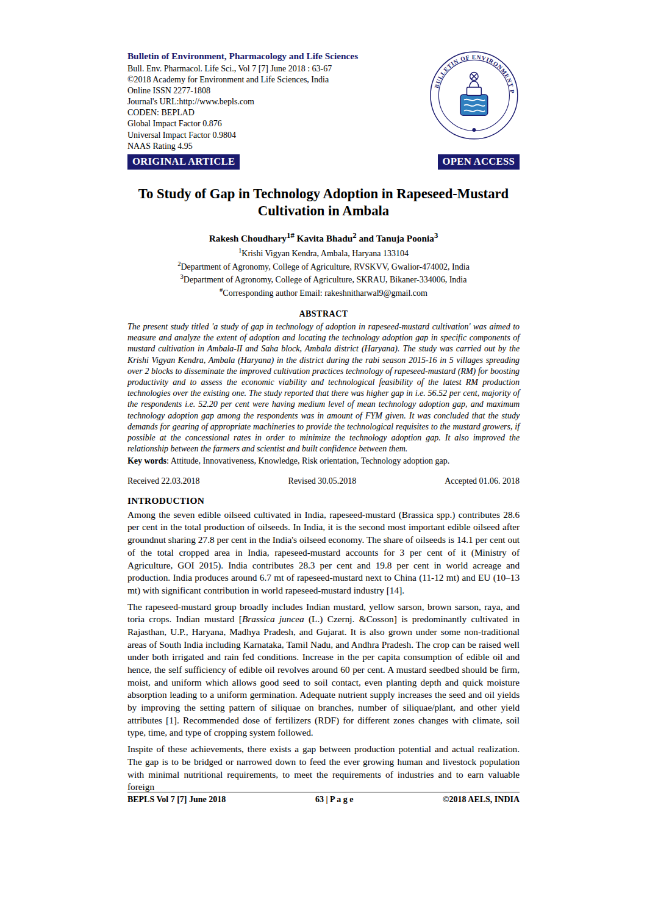Bulletin of Environment, Pharmacology and Life Sciences
Bull. Env. Pharmacol. Life Sci., Vol 7 [7] June 2018 : 63-67
©2018 Academy for Environment and Life Sciences, India
Online ISSN 2277-1808
Journal's URL:http://www.bepls.com
CODEN: BEPLAD
Global Impact Factor 0.876
Universal Impact Factor 0.9804
NAAS Rating 4.95
BULLETIN OF ENVIRONMENT PHARMACOLOGY AND LIFE SCIENCES
ORIGINAL ARTICLE
OPEN ACCESS
To Study of Gap in Technology Adoption in Rapeseed-Mustard
Cultivation in Ambala
Rakesh Choudhary1# Kavita Bhadu2 and Tanuja Poonia3
1Krishi Vigyan Kendra, Ambala, Haryana 133104
2Department of Agronomy, College of Agriculture, RVSKVV, Gwalior-474002, India
3Department of Agronomy, College of Agriculture, SKRAU, Bikaner-334006, India
#Corresponding author Email: rakeshnitharwal9@gmail.com
ABSTRACT
The present study titled 'a study of gap in technology of adoption in rapeseed-mustard cultivation' was aimed to measure and analyze the extent of adoption and locating the technology adoption gap in specific components of mustard cultivation in Ambala-II and Saha block, Ambala district (Haryana). The study was carried out by the Krishi Vigyan Kendra, Ambala (Haryana) in the district during the rabi season 2015-16 in 5 villages spreading over 2 blocks to disseminate the improved cultivation practices technology of rapeseed-mustard (RM) for boosting productivity and to assess the economic viability and technological feasibility of the latest RM production technologies over the existing one. The study reported that there was higher gap in i.e. 56.52 per cent, majority of the respondents i.e. 52.20 per cent were having medium level of mean technology adoption gap, and maximum technology adoption gap among the respondents was in amount of FYM given. It was concluded that the study demands for gearing of appropriate machineries to provide the technological requisites to the mustard growers, if possible at the concessional rates in order to minimize the technology adoption gap. It also improved the relationship between the farmers and scientist and built confidence between them.
Key words: Attitude, Innovativeness, Knowledge, Risk orientation, Technology adoption gap.
Received 22.03.2018 Revised 30.05.2018 Accepted 01.06. 2018
INTRODUCTION
Among the seven edible oilseed cultivated in India, rapeseed-mustard (Brassica spp.) contributes 28.6 per cent in the total production of oilseeds. In India, it is the second most important edible oilseed after groundnut sharing 27.8 per cent in the India's oilseed economy. The share of oilseeds is 14.1 per cent out of the total cropped area in India, rapeseed-mustard accounts for 3 per cent of it (Ministry of Agriculture, GOI 2015). India contributes 28.3 per cent and 19.8 per cent in world acreage and production. India produces around 6.7 mt of rapeseed-mustard next to China (11-12 mt) and EU (10–13 mt) with significant contribution in world rapeseed-mustard industry [14].
The rapeseed-mustard group broadly includes Indian mustard, yellow sarson, brown sarson, raya, and toria crops. Indian mustard [Brassica juncea (L.) Czernj. &Cosson] is predominantly cultivated in Rajasthan, U.P., Haryana, Madhya Pradesh, and Gujarat. It is also grown under some non-traditional areas of South India including Karnataka, Tamil Nadu, and Andhra Pradesh. The crop can be raised well under both irrigated and rain fed conditions. Increase in the per capita consumption of edible oil and hence, the self sufficiency of edible oil revolves around 60 per cent. A mustard seedbed should be firm, moist, and uniform which allows good seed to soil contact, even planting depth and quick moisture absorption leading to a uniform germination. Adequate nutrient supply increases the seed and oil yields by improving the setting pattern of siliquae on branches, number of siliquae/plant, and other yield attributes [1]. Recommended dose of fertilizers (RDF) for different zones changes with climate, soil type, time, and type of cropping system followed.
Inspite of these achievements, there exists a gap between production potential and actual realization. The gap is to be bridged or narrowed down to feed the ever growing human and livestock population with minimal nutritional requirements, to meet the requirements of industries and to earn valuable foreign
BEPLS Vol 7 [7] June 2018
63 | P a g e
©2018 AELS, INDIA